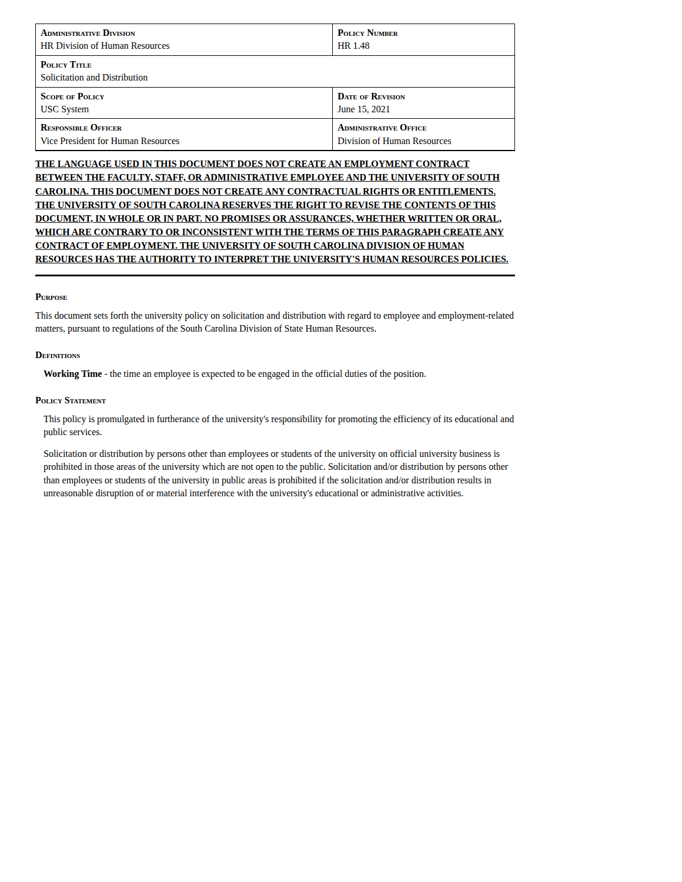| Administrative Division HR Division of Human Resources | Policy Number HR 1.48 |
| Policy Title Solicitation and Distribution |
| Scope of Policy USC System | Date of Revision June 15, 2021 |
| Responsible Officer Vice President for Human Resources | Administrative Office Division of Human Resources |
The language used in this document does not create an employment contract between the faculty, staff, or administrative employee and the University of South Carolina. This document does not create any contractual rights or entitlements. The University of South Carolina reserves the right to revise the contents of this document, in whole or in part. No promises or assurances, whether written or oral, which are contrary to or inconsistent with the terms of this paragraph create any contract of employment. The University of South Carolina Division of Human Resources has the authority to interpret the University's Human Resources policies.
Purpose
This document sets forth the university policy on solicitation and distribution with regard to employee and employment-related matters, pursuant to regulations of the South Carolina Division of State Human Resources.
Definitions
Working Time - the time an employee is expected to be engaged in the official duties of the position.
Policy Statement
This policy is promulgated in furtherance of the university's responsibility for promoting the efficiency of its educational and public services.
Solicitation or distribution by persons other than employees or students of the university on official university business is prohibited in those areas of the university which are not open to the public. Solicitation and/or distribution by persons other than employees or students of the university in public areas is prohibited if the solicitation and/or distribution results in unreasonable disruption of or material interference with the university's educational or administrative activities.